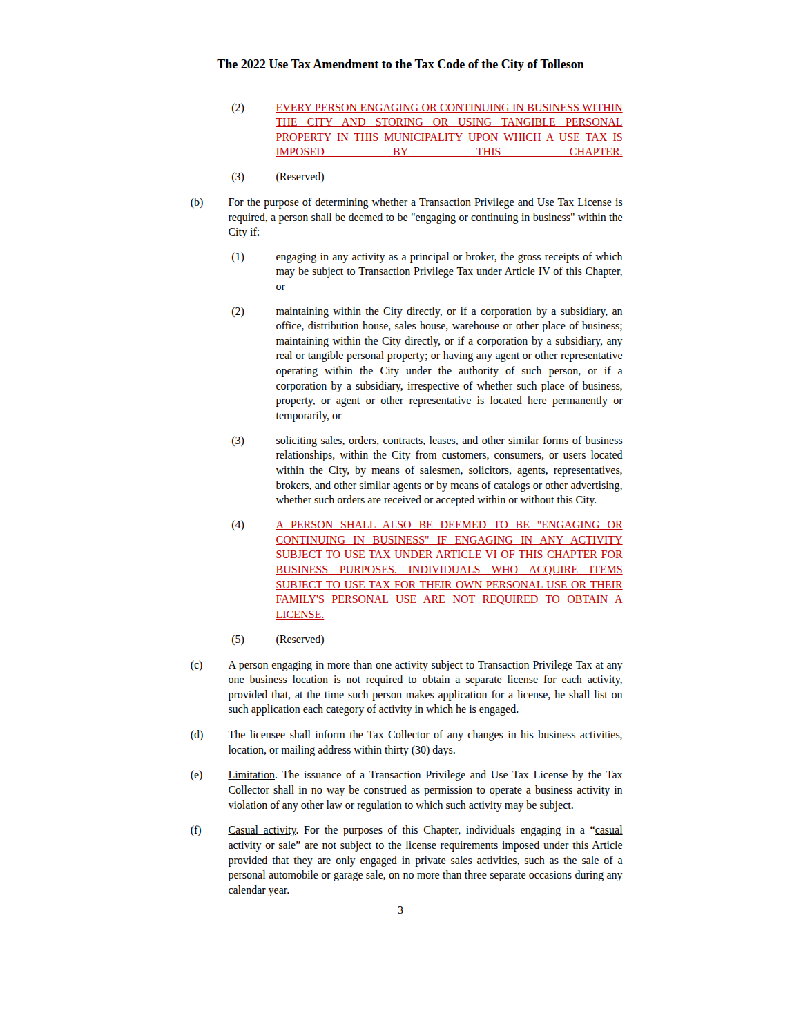The 2022 Use Tax Amendment to the Tax Code of the City of Tolleson
(2) Every person engaging or continuing in business within the City and storing or using tangible personal property in this municipality upon which a use tax is imposed by this chapter.
(3) (Reserved)
(b) For the purpose of determining whether a Transaction Privilege and Use Tax License is required, a person shall be deemed to be "engaging or continuing in business" within the City if:
(1) engaging in any activity as a principal or broker, the gross receipts of which may be subject to Transaction Privilege Tax under Article IV of this Chapter, or
(2) maintaining within the City directly, or if a corporation by a subsidiary, an office, distribution house, sales house, warehouse or other place of business; maintaining within the City directly, or if a corporation by a subsidiary, any real or tangible personal property; or having any agent or other representative operating within the City under the authority of such person, or if a corporation by a subsidiary, irrespective of whether such place of business, property, or agent or other representative is located here permanently or temporarily, or
(3) soliciting sales, orders, contracts, leases, and other similar forms of business relationships, within the City from customers, consumers, or users located within the City, by means of salesmen, solicitors, agents, representatives, brokers, and other similar agents or by means of catalogs or other advertising, whether such orders are received or accepted within or without this City.
(4) A person shall also be deemed to be "engaging or continuing in business" if engaging in any activity subject to use tax under Article VI of this chapter for business purposes. Individuals who acquire items subject to use tax for their own personal use or their family's personal use are not required to obtain a license.
(5) (Reserved)
(c) A person engaging in more than one activity subject to Transaction Privilege Tax at any one business location is not required to obtain a separate license for each activity, provided that, at the time such person makes application for a license, he shall list on such application each category of activity in which he is engaged.
(d) The licensee shall inform the Tax Collector of any changes in his business activities, location, or mailing address within thirty (30) days.
(e) Limitation. The issuance of a Transaction Privilege and Use Tax License by the Tax Collector shall in no way be construed as permission to operate a business activity in violation of any other law or regulation to which such activity may be subject.
(f) Casual activity. For the purposes of this Chapter, individuals engaging in a “casual activity or sale” are not subject to the license requirements imposed under this Article provided that they are only engaged in private sales activities, such as the sale of a personal automobile or garage sale, on no more than three separate occasions during any calendar year.
3